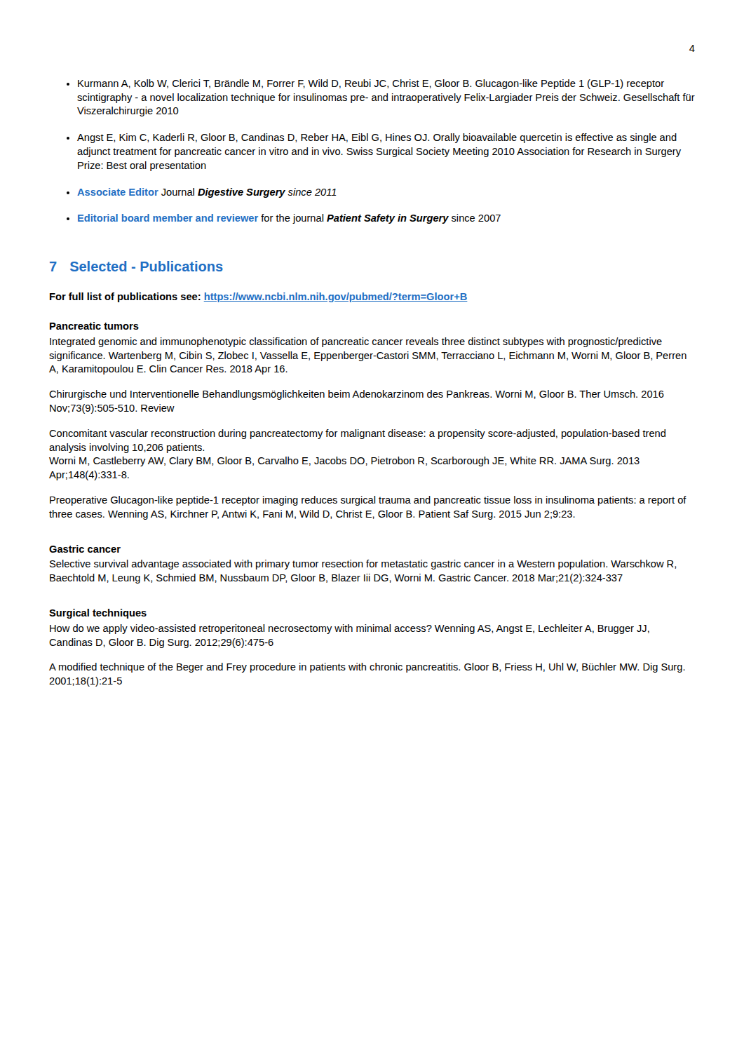4
Kurmann A, Kolb W, Clerici T, Brändle M, Forrer F, Wild D, Reubi JC, Christ E, Gloor B. Glucagon-like Peptide 1 (GLP-1) receptor scintigraphy - a novel localization technique for insulinomas pre- and intraoperatively Felix-Largiader Preis der Schweiz. Gesellschaft für Viszeralchirurgie 2010
Angst E, Kim C, Kaderli R, Gloor B, Candinas D, Reber HA, Eibl G, Hines OJ. Orally bioavailable quercetin is effective as single and adjunct treatment for pancreatic cancer in vitro and in vivo. Swiss Surgical Society Meeting 2010 Association for Research in Surgery Prize: Best oral presentation
Associate Editor Journal Digestive Surgery since 2011
Editorial board member and reviewer for the journal Patient Safety in Surgery since 2007
7 Selected - Publications
For full list of publications see: https://www.ncbi.nlm.nih.gov/pubmed/?term=Gloor+B
Pancreatic tumors
Integrated genomic and immunophenotypic classification of pancreatic cancer reveals three distinct subtypes with prognostic/predictive significance. Wartenberg M, Cibin S, Zlobec I, Vassella E, Eppenberger-Castori SMM, Terracciano L, Eichmann M, Worni M, Gloor B, Perren A, Karamitopoulou E. Clin Cancer Res. 2018 Apr 16.
Chirurgische und Interventionelle Behandlungsmöglichkeiten beim Adenokarzinom des Pankreas. Worni M, Gloor B. Ther Umsch. 2016 Nov;73(9):505-510. Review
Concomitant vascular reconstruction during pancreatectomy for malignant disease: a propensity score-adjusted, population-based trend analysis involving 10,206 patients.
Worni M, Castleberry AW, Clary BM, Gloor B, Carvalho E, Jacobs DO, Pietrobon R, Scarborough JE, White RR. JAMA Surg. 2013 Apr;148(4):331-8.
Preoperative Glucagon-like peptide-1 receptor imaging reduces surgical trauma and pancreatic tissue loss in insulinoma patients: a report of three cases. Wenning AS, Kirchner P, Antwi K, Fani M, Wild D, Christ E, Gloor B. Patient Saf Surg. 2015 Jun 2;9:23.
Gastric cancer
Selective survival advantage associated with primary tumor resection for metastatic gastric cancer in a Western population. Warschkow R, Baechtold M, Leung K, Schmied BM, Nussbaum DP, Gloor B, Blazer Iii DG, Worni M. Gastric Cancer. 2018 Mar;21(2):324-337
Surgical techniques
How do we apply video-assisted retroperitoneal necrosectomy with minimal access? Wenning AS, Angst E, Lechleiter A, Brugger JJ, Candinas D, Gloor B. Dig Surg. 2012;29(6):475-6
A modified technique of the Beger and Frey procedure in patients with chronic pancreatitis. Gloor B, Friess H, Uhl W, Büchler MW. Dig Surg. 2001;18(1):21-5